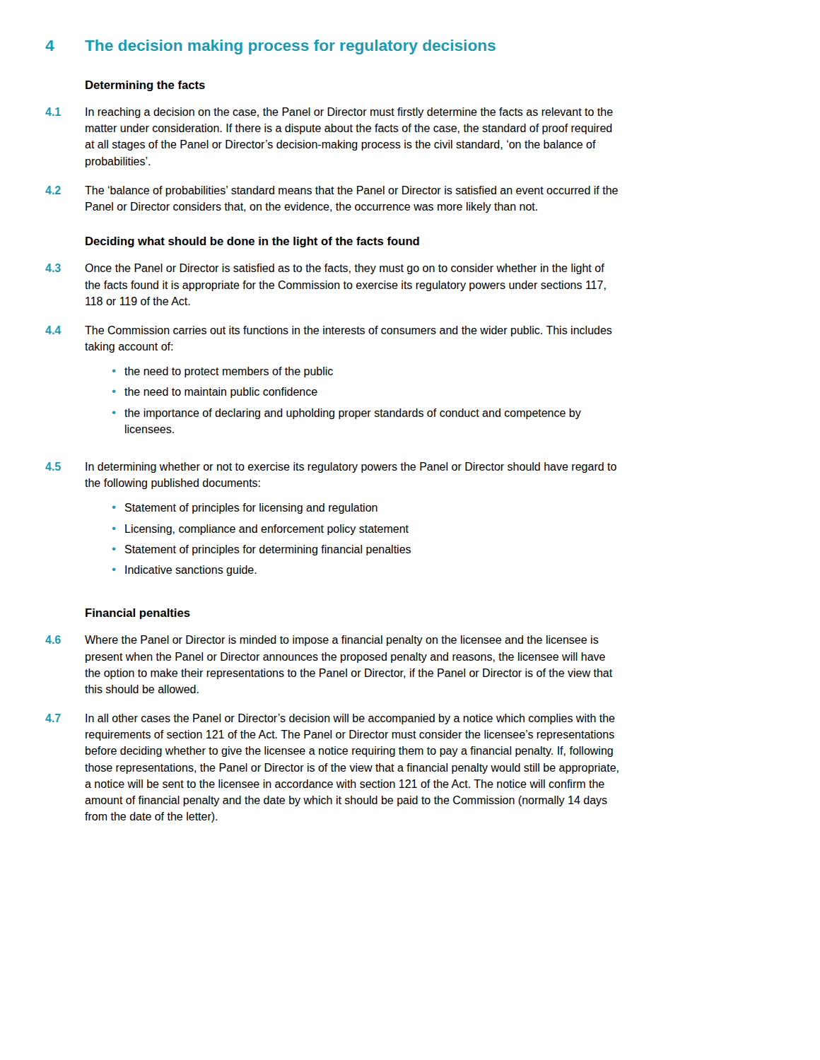4 The decision making process for regulatory decisions
Determining the facts
4.1
In reaching a decision on the case, the Panel or Director must firstly determine the facts as relevant to the matter under consideration. If there is a dispute about the facts of the case, the standard of proof required at all stages of the Panel or Director’s decision-making process is the civil standard, ‘on the balance of probabilities’.
4.2
The ‘balance of probabilities’ standard means that the Panel or Director is satisfied an event occurred if the Panel or Director considers that, on the evidence, the occurrence was more likely than not.
Deciding what should be done in the light of the facts found
4.3
Once the Panel or Director is satisfied as to the facts, they must go on to consider whether in the light of the facts found it is appropriate for the Commission to exercise its regulatory powers under sections 117, 118 or 119 of the Act.
4.4
The Commission carries out its functions in the interests of consumers and the wider public. This includes taking account of:
the need to protect members of the public
the need to maintain public confidence
the importance of declaring and upholding proper standards of conduct and competence by licensees.
4.5
In determining whether or not to exercise its regulatory powers the Panel or Director should have regard to the following published documents:
Statement of principles for licensing and regulation
Licensing, compliance and enforcement policy statement
Statement of principles for determining financial penalties
Indicative sanctions guide.
Financial penalties
4.6
Where the Panel or Director is minded to impose a financial penalty on the licensee and the licensee is present when the Panel or Director announces the proposed penalty and reasons, the licensee will have the option to make their representations to the Panel or Director, if the Panel or Director is of the view that this should be allowed.
4.7
In all other cases the Panel or Director’s decision will be accompanied by a notice which complies with the requirements of section 121 of the Act. The Panel or Director must consider the licensee’s representations before deciding whether to give the licensee a notice requiring them to pay a financial penalty. If, following those representations, the Panel or Director is of the view that a financial penalty would still be appropriate, a notice will be sent to the licensee in accordance with section 121 of the Act. The notice will confirm the amount of financial penalty and the date by which it should be paid to the Commission (normally 14 days from the date of the letter).